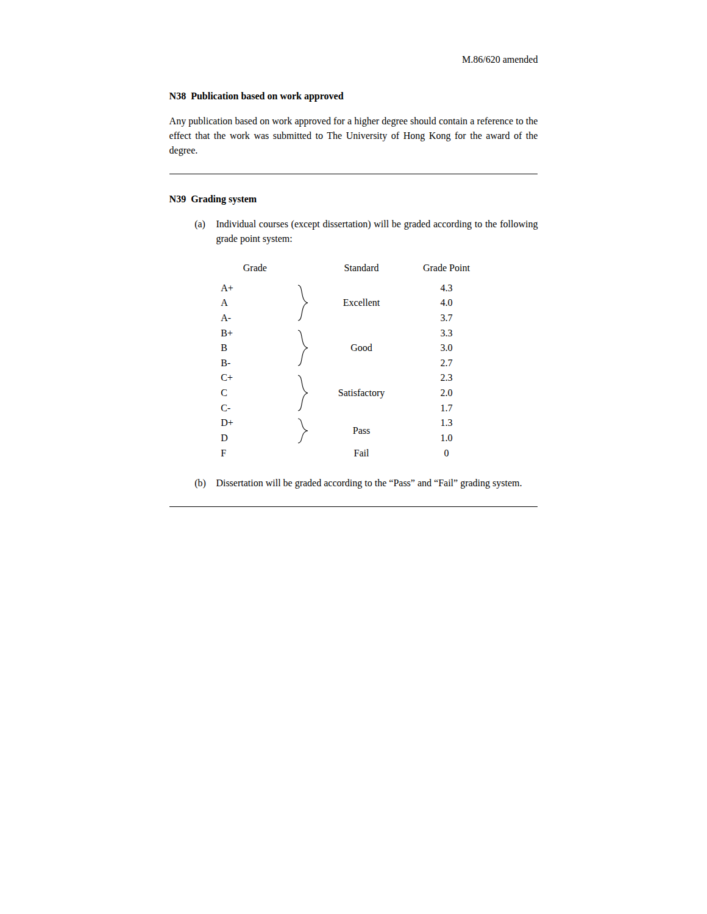M.86/620 amended
N38 Publication based on work approved
Any publication based on work approved for a higher degree should contain a reference to the effect that the work was submitted to The University of Hong Kong for the award of the degree.
N39 Grading system
(a)
Individual courses (except dissertation) will be graded according to the following grade point system:
| Grade | | Standard | Grade Point |
| --- | --- | --- | --- |
| A+ | | Excellent | 4.3 |
| A | 4.0 |
| A- | 3.7 |
| B+ | | Good | 3.3 |
| B | 3.0 |
| B- | 2.7 |
| C+ | | Satisfactory | 2.3 |
| C | 2.0 |
| C- | 1.7 |
| D+ | | Pass | 1.3 |
| D | 1.0 |
| F | | Fail | 0 |
(b)
Dissertation will be graded according to the “Pass” and “Fail” grading system.